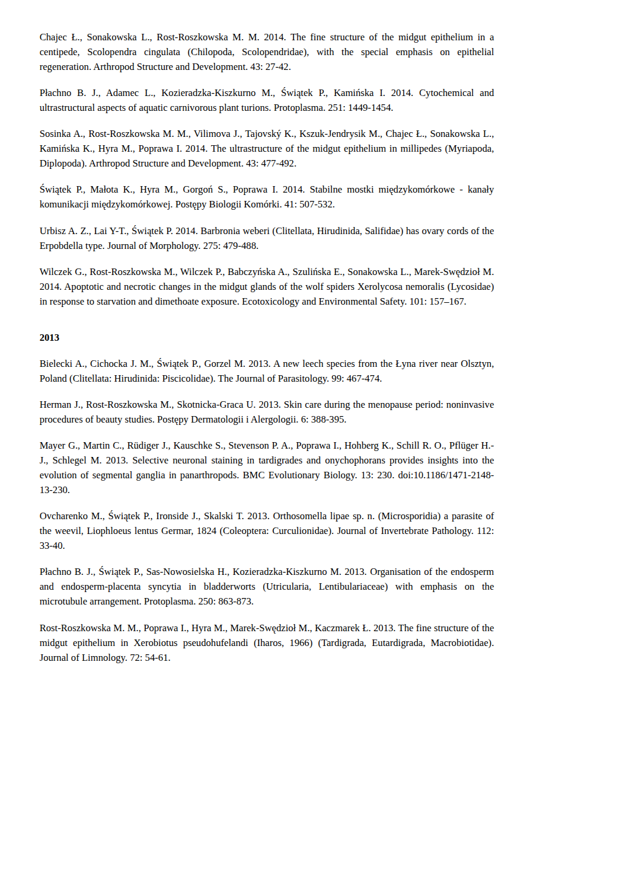Chajec Ł., Sonakowska L., Rost-Roszkowska M. M. 2014. The fine structure of the midgut epithelium in a centipede, Scolopendra cingulata (Chilopoda, Scolopendridae), with the special emphasis on epithelial regeneration. Arthropod Structure and Development. 43: 27-42.
Płachno B. J., Adamec L., Kozieradzka-Kiszkurno M., Świątek P., Kamińska I. 2014. Cytochemical and ultrastructural aspects of aquatic carnivorous plant turions. Protoplasma. 251: 1449-1454.
Sosinka A., Rost-Roszkowska M. M., Vilimova J., Tajovský K., Kszuk-Jendrysik M., Chajec Ł., Sonakowska L., Kamińska K., Hyra M., Poprawa I. 2014. The ultrastructure of the midgut epithelium in millipedes (Myriapoda, Diplopoda). Arthropod Structure and Development. 43: 477-492.
Świątek P., Małota K., Hyra M., Gorgoń S., Poprawa I. 2014. Stabilne mostki międzykomórkowe - kanały komunikacji międzykomórkowej. Postępy Biologii Komórki. 41: 507-532.
Urbisz A. Z., Lai Y-T., Świątek P. 2014. Barbronia weberi (Clitellata, Hirudinida, Salifidae) has ovary cords of the Erpobdella type. Journal of Morphology. 275: 479-488.
Wilczek G., Rost-Roszkowska M., Wilczek P., Babczyńska A., Szulińska E., Sonakowska L., Marek-Swędzioł M. 2014. Apoptotic and necrotic changes in the midgut glands of the wolf spiders Xerolycosa nemoralis (Lycosidae) in response to starvation and dimethoate exposure. Ecotoxicology and Environmental Safety. 101: 157–167.
2013
Bielecki A., Cichocka J. M., Świątek P., Gorzel M. 2013. A new leech species from the Łyna river near Olsztyn, Poland (Clitellata: Hirudinida: Piscicolidae). The Journal of Parasitology. 99: 467-474.
Herman J., Rost-Roszkowska M., Skotnicka-Graca U. 2013. Skin care during the menopause period: noninvasive procedures of beauty studies. Postępy Dermatologii i Alergologii. 6: 388-395.
Mayer G., Martin C., Rüdiger J., Kauschke S., Stevenson P. A., Poprawa I., Hohberg K., Schill R. O., Pflüger H.-J., Schlegel M. 2013. Selective neuronal staining in tardigrades and onychophorans provides insights into the evolution of segmental ganglia in panarthropods. BMC Evolutionary Biology. 13: 230. doi:10.1186/1471-2148-13-230.
Ovcharenko M., Świątek P., Ironside J., Skalski T. 2013. Orthosomella lipae sp. n. (Microsporidia) a parasite of the weevil, Liophloeus lentus Germar, 1824 (Coleoptera: Curculionidae). Journal of Invertebrate Pathology. 112: 33-40.
Płachno B. J., Świątek P., Sas-Nowosielska H., Kozieradzka-Kiszkurno M. 2013. Organisation of the endosperm and endosperm-placenta syncytia in bladderworts (Utricularia, Lentibulariaceae) with emphasis on the microtubule arrangement. Protoplasma. 250: 863-873.
Rost-Roszkowska M. M., Poprawa I., Hyra M., Marek-Swędzioł M., Kaczmarek Ł. 2013. The fine structure of the midgut epithelium in Xerobiotus pseudohufelandi (Iharos, 1966) (Tardigrada, Eutardigrada, Macrobiotidae). Journal of Limnology. 72: 54-61.